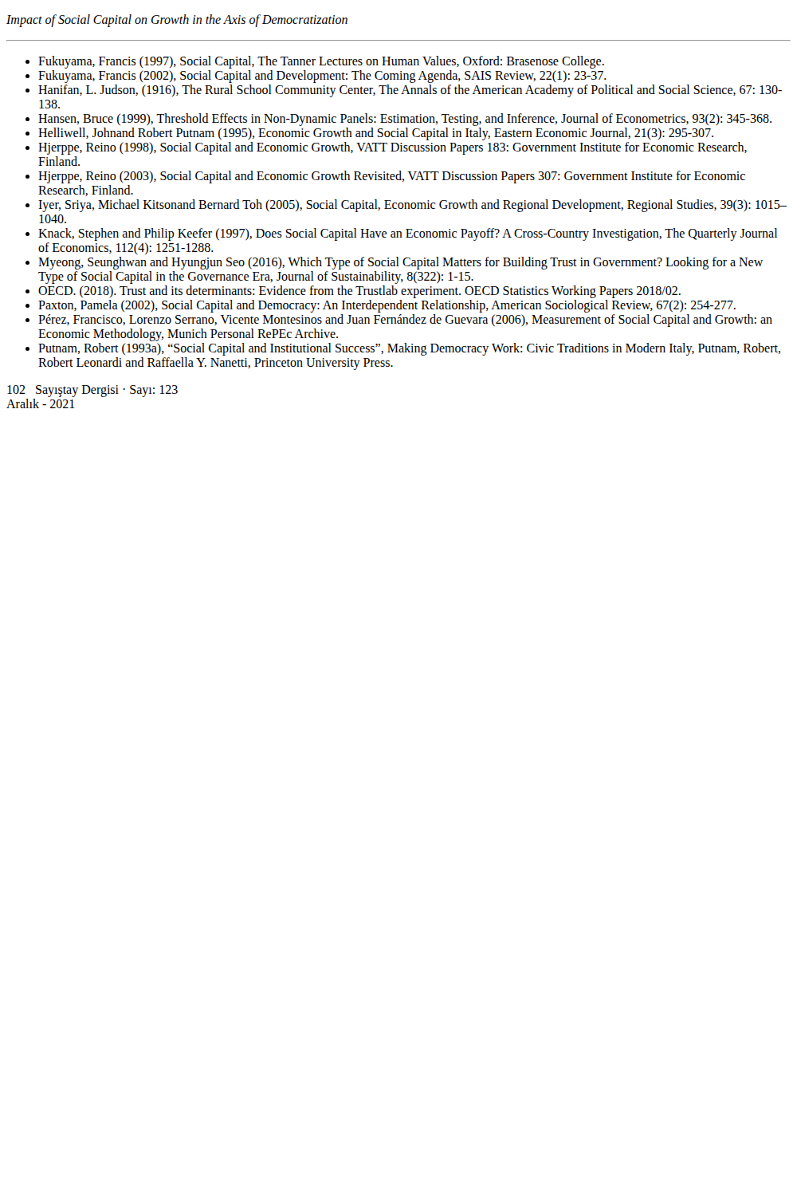Impact of Social Capital on Growth in the Axis of Democratization
Fukuyama, Francis (1997), Social Capital, The Tanner Lectures on Human Values, Oxford: Brasenose College.
Fukuyama, Francis (2002), Social Capital and Development: The Coming Agenda, SAIS Review, 22(1): 23-37.
Hanifan, L. Judson, (1916), The Rural School Community Center, The Annals of the American Academy of Political and Social Science, 67: 130-138.
Hansen, Bruce (1999), Threshold Effects in Non-Dynamic Panels: Estimation, Testing, and Inference, Journal of Econometrics, 93(2): 345-368.
Helliwell, Johnand Robert Putnam (1995), Economic Growth and Social Capital in Italy, Eastern Economic Journal, 21(3): 295-307.
Hjerppe, Reino (1998), Social Capital and Economic Growth, VATT Discussion Papers 183: Government Institute for Economic Research, Finland.
Hjerppe, Reino (2003), Social Capital and Economic Growth Revisited, VATT Discussion Papers 307: Government Institute for Economic Research, Finland.
Iyer, Sriya, Michael Kitsonand Bernard Toh (2005), Social Capital, Economic Growth and Regional Development, Regional Studies, 39(3): 1015–1040.
Knack, Stephen and Philip Keefer (1997), Does Social Capital Have an Economic Payoff? A Cross-Country Investigation, The Quarterly Journal of Economics, 112(4): 1251-1288.
Myeong, Seunghwan and Hyungjun Seo (2016), Which Type of Social Capital Matters for Building Trust in Government? Looking for a New Type of Social Capital in the Governance Era, Journal of Sustainability, 8(322): 1-15.
OECD. (2018). Trust and its determinants: Evidence from the Trustlab experiment. OECD Statistics Working Papers 2018/02.
Paxton, Pamela (2002), Social Capital and Democracy: An Interdependent Relationship, American Sociological Review, 67(2): 254-277.
Pérez, Francisco, Lorenzo Serrano, Vicente Montesinos and Juan Fernández de Guevara (2006), Measurement of Social Capital and Growth: an Economic Methodology, Munich Personal RePEc Archive.
Putnam, Robert (1993a), “Social Capital and Institutional Success”, Making Democracy Work: Civic Traditions in Modern Italy, Putnam, Robert, Robert Leonardi and Raffaella Y. Nanetti, Princeton University Press.
102 Sayıştay Dergisi · Sayı: 123
Aralık - 2021